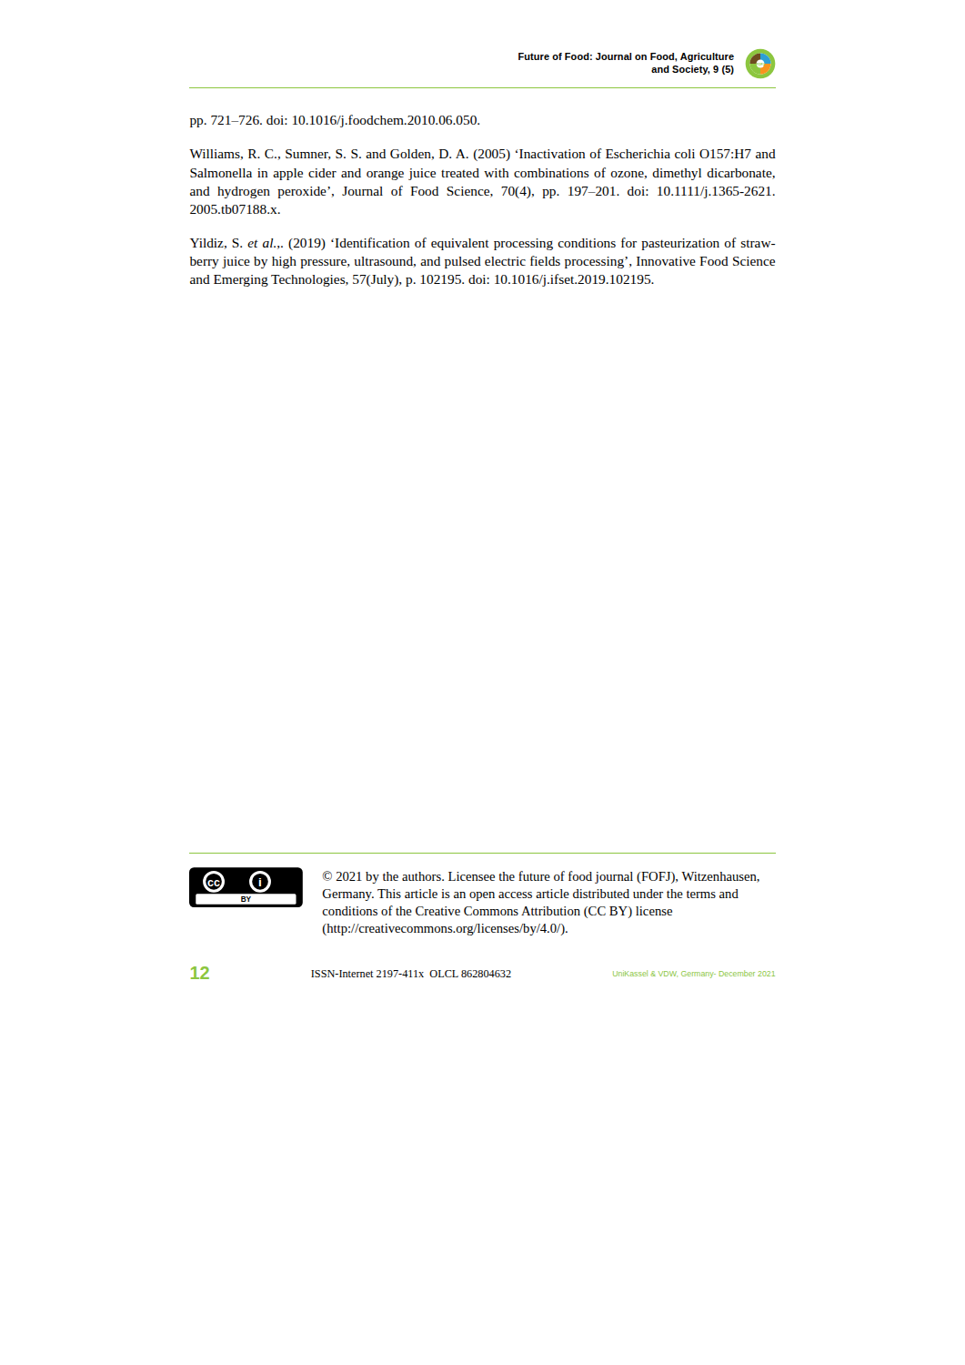Future of Food: Journal on Food, Agriculture
and Society, 9 (5)
FOFJ
pp. 721–726. doi: 10.1016/j.foodchem.2010.06.050.
Williams, R. C., Sumner, S. S. and Golden, D. A. (2005) ‘Inactivation of Escherichia coli O157:H7 and Salmonella in apple cider and orange juice treated with combinations of ozone, dimethyl dicarbonate, and hydrogen peroxide’, Journal of Food Science, 70(4), pp. 197–201. doi: 10.1111/j.1365-2621. 2005.tb07188.x.
Yildiz, S. et al.,. (2019) ‘Identification of equivalent processing conditions for pasteurization of strawberry juice by high pressure, ultrasound, and pulsed electric fields processing’, Innovative Food Science and Emerging Technologies, 57(July), p. 102195. doi: 10.1016/j.ifset.2019.102195.
cc i BY
© 2021 by the authors. Licensee the future of food journal (FOFJ), Witzenhausen, Germany. This article is an open access article distributed under the terms and conditions of the Creative Commons Attribution (CC BY) license (http://creativecommons.org/licenses/by/4.0/).
12
ISSN-Internet 2197-411x OLCL 862804632
UniKassel & VDW, Germany- December 2021